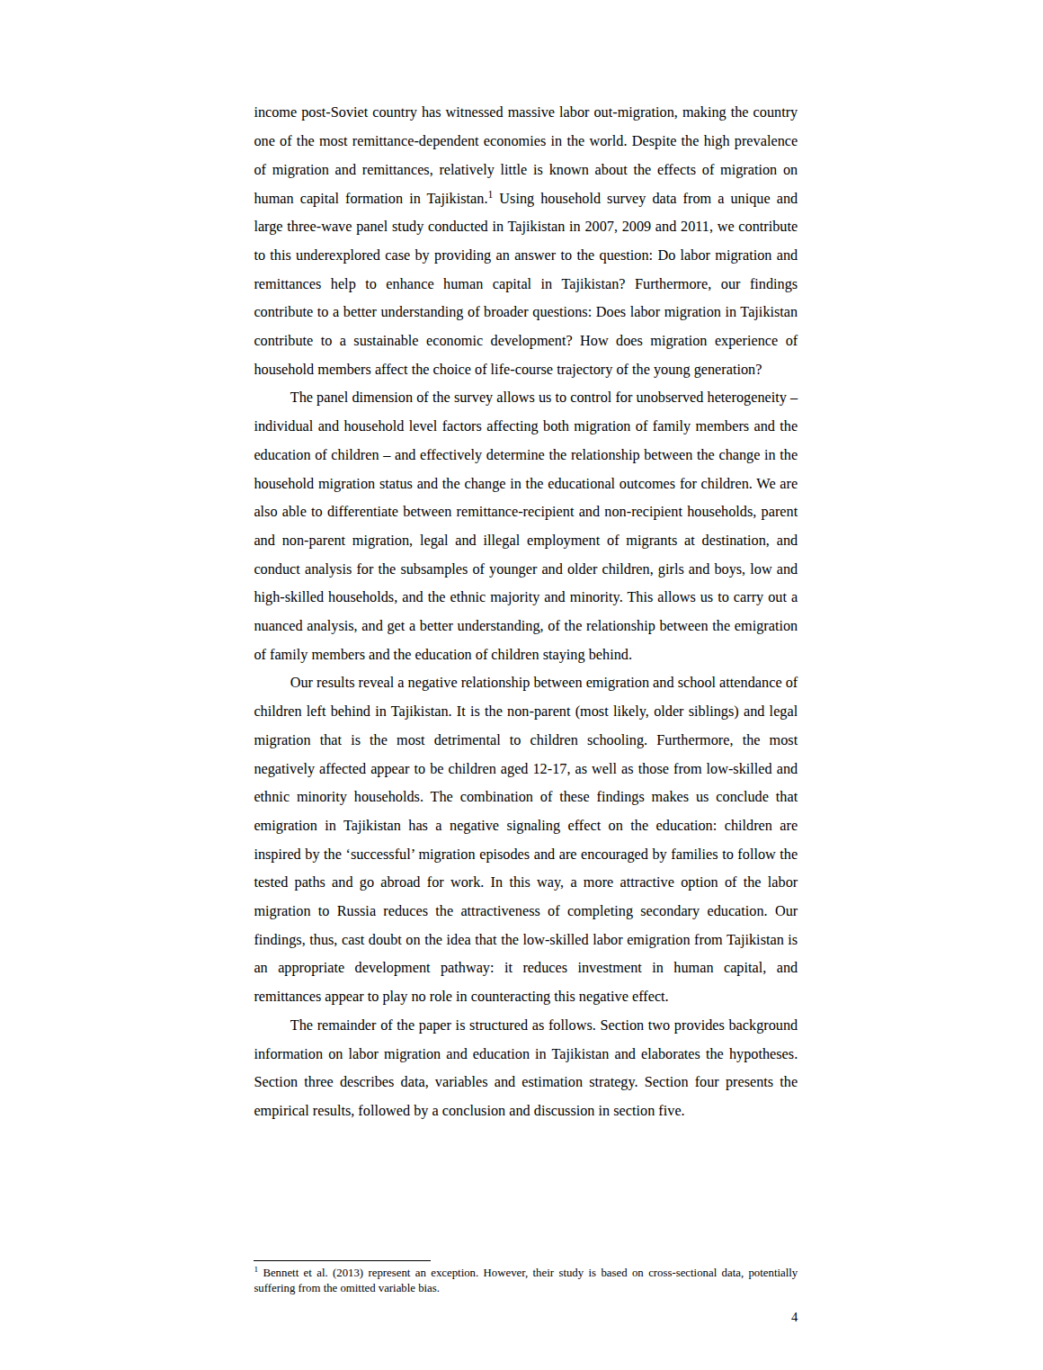income post-Soviet country has witnessed massive labor out-migration, making the country one of the most remittance-dependent economies in the world. Despite the high prevalence of migration and remittances, relatively little is known about the effects of migration on human capital formation in Tajikistan.1 Using household survey data from a unique and large three-wave panel study conducted in Tajikistan in 2007, 2009 and 2011, we contribute to this underexplored case by providing an answer to the question: Do labor migration and remittances help to enhance human capital in Tajikistan? Furthermore, our findings contribute to a better understanding of broader questions: Does labor migration in Tajikistan contribute to a sustainable economic development? How does migration experience of household members affect the choice of life-course trajectory of the young generation?
The panel dimension of the survey allows us to control for unobserved heterogeneity – individual and household level factors affecting both migration of family members and the education of children – and effectively determine the relationship between the change in the household migration status and the change in the educational outcomes for children. We are also able to differentiate between remittance-recipient and non-recipient households, parent and non-parent migration, legal and illegal employment of migrants at destination, and conduct analysis for the subsamples of younger and older children, girls and boys, low and high-skilled households, and the ethnic majority and minority. This allows us to carry out a nuanced analysis, and get a better understanding, of the relationship between the emigration of family members and the education of children staying behind.
Our results reveal a negative relationship between emigration and school attendance of children left behind in Tajikistan. It is the non-parent (most likely, older siblings) and legal migration that is the most detrimental to children schooling. Furthermore, the most negatively affected appear to be children aged 12-17, as well as those from low-skilled and ethnic minority households. The combination of these findings makes us conclude that emigration in Tajikistan has a negative signaling effect on the education: children are inspired by the ‘successful’ migration episodes and are encouraged by families to follow the tested paths and go abroad for work. In this way, a more attractive option of the labor migration to Russia reduces the attractiveness of completing secondary education. Our findings, thus, cast doubt on the idea that the low-skilled labor emigration from Tajikistan is an appropriate development pathway: it reduces investment in human capital, and remittances appear to play no role in counteracting this negative effect.
The remainder of the paper is structured as follows. Section two provides background information on labor migration and education in Tajikistan and elaborates the hypotheses. Section three describes data, variables and estimation strategy. Section four presents the empirical results, followed by a conclusion and discussion in section five.
1 Bennett et al. (2013) represent an exception. However, their study is based on cross-sectional data, potentially suffering from the omitted variable bias.
4